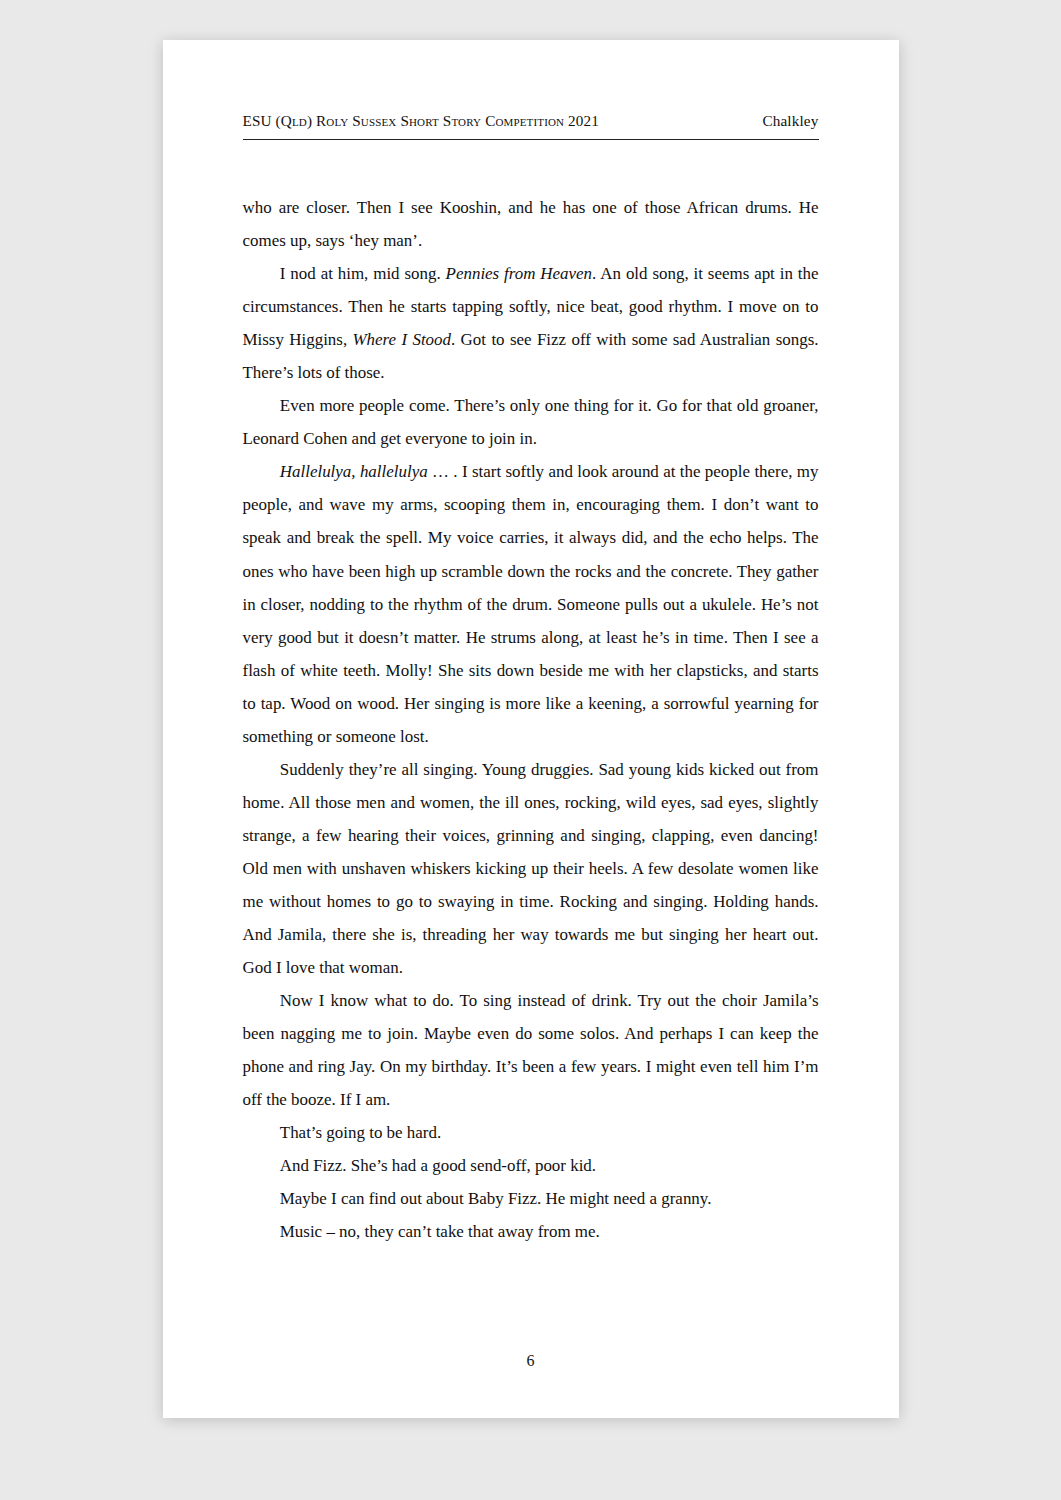ESU (Qld) Roly Sussex Short Story Competition 2021 Chalkley
who are closer. Then I see Kooshin, and he has one of those African drums. He comes up, says ‘hey man’.
I nod at him, mid song. Pennies from Heaven. An old song, it seems apt in the circumstances. Then he starts tapping softly, nice beat, good rhythm. I move on to Missy Higgins, Where I Stood. Got to see Fizz off with some sad Australian songs. There’s lots of those.
Even more people come. There’s only one thing for it. Go for that old groaner, Leonard Cohen and get everyone to join in.
Hallelulya, hallelulya … . I start softly and look around at the people there, my people, and wave my arms, scooping them in, encouraging them. I don’t want to speak and break the spell. My voice carries, it always did, and the echo helps. The ones who have been high up scramble down the rocks and the concrete. They gather in closer, nodding to the rhythm of the drum. Someone pulls out a ukulele. He’s not very good but it doesn’t matter. He strums along, at least he’s in time. Then I see a flash of white teeth. Molly! She sits down beside me with her clapsticks, and starts to tap. Wood on wood. Her singing is more like a keening, a sorrowful yearning for something or someone lost.
Suddenly they’re all singing. Young druggies. Sad young kids kicked out from home. All those men and women, the ill ones, rocking, wild eyes, sad eyes, slightly strange, a few hearing their voices, grinning and singing, clapping, even dancing! Old men with unshaven whiskers kicking up their heels. A few desolate women like me without homes to go to swaying in time. Rocking and singing. Holding hands. And Jamila, there she is, threading her way towards me but singing her heart out. God I love that woman.
Now I know what to do. To sing instead of drink. Try out the choir Jamila’s been nagging me to join. Maybe even do some solos. And perhaps I can keep the phone and ring Jay. On my birthday. It’s been a few years. I might even tell him I’m off the booze. If I am.
That’s going to be hard.
And Fizz. She’s had a good send-off, poor kid.
Maybe I can find out about Baby Fizz. He might need a granny.
Music – no, they can’t take that away from me.
6